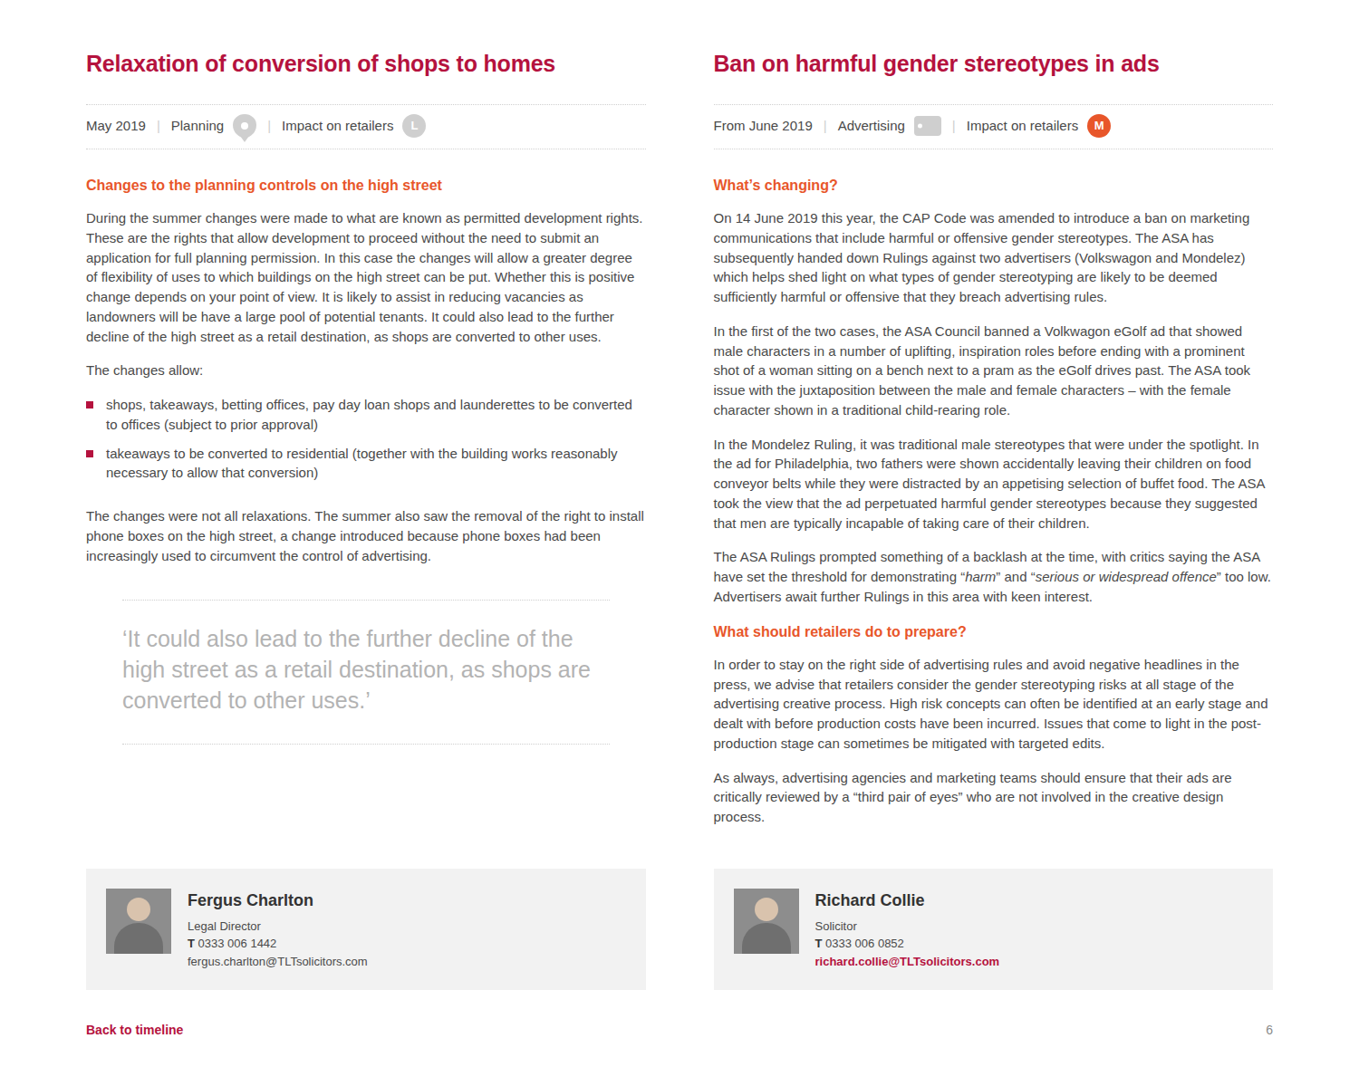Relaxation of conversion of shops to homes
May 2019 | Planning | Impact on retailers L
Changes to the planning controls on the high street
During the summer changes were made to what are known as permitted development rights. These are the rights that allow development to proceed without the need to submit an application for full planning permission. In this case the changes will allow a greater degree of flexibility of uses to which buildings on the high street can be put. Whether this is positive change depends on your point of view. It is likely to assist in reducing vacancies as landowners will be have a large pool of potential tenants. It could also lead to the further decline of the high street as a retail destination, as shops are converted to other uses.
The changes allow:
shops, takeaways, betting offices, pay day loan shops and launderettes to be converted to offices (subject to prior approval)
takeaways to be converted to residential (together with the building works reasonably necessary to allow that conversion)
The changes were not all relaxations. The summer also saw the removal of the right to install phone boxes on the high street, a change introduced because phone boxes had been increasingly used to circumvent the control of advertising.
‘It could also lead to the further decline of the high street as a retail destination, as shops are converted to other uses.’
Fergus Charlton
Legal Director
T 0333 006 1442
fergus.charlton@TLTsolicitors.com
Ban on harmful gender stereotypes in ads
From June 2019 | Advertising | Impact on retailers M
What’s changing?
On 14 June 2019 this year, the CAP Code was amended to introduce a ban on marketing communications that include harmful or offensive gender stereotypes. The ASA has subsequently handed down Rulings against two advertisers (Volkswagon and Mondelez) which helps shed light on what types of gender stereotyping are likely to be deemed sufficiently harmful or offensive that they breach advertising rules.
In the first of the two cases, the ASA Council banned a Volkwagon eGolf ad that showed male characters in a number of uplifting, inspiration roles before ending with a prominent shot of a woman sitting on a bench next to a pram as the eGolf drives past. The ASA took issue with the juxtaposition between the male and female characters – with the female character shown in a traditional child-rearing role.
In the Mondelez Ruling, it was traditional male stereotypes that were under the spotlight. In the ad for Philadelphia, two fathers were shown accidentally leaving their children on food conveyor belts while they were distracted by an appetising selection of buffet food. The ASA took the view that the ad perpetuated harmful gender stereotypes because they suggested that men are typically incapable of taking care of their children.
The ASA Rulings prompted something of a backlash at the time, with critics saying the ASA have set the threshold for demonstrating “harm” and “serious or widespread offence” too low. Advertisers await further Rulings in this area with keen interest.
What should retailers do to prepare?
In order to stay on the right side of advertising rules and avoid negative headlines in the press, we advise that retailers consider the gender stereotyping risks at all stage of the advertising creative process. High risk concepts can often be identified at an early stage and dealt with before production costs have been incurred. Issues that come to light in the post-production stage can sometimes be mitigated with targeted edits.
As always, advertising agencies and marketing teams should ensure that their ads are critically reviewed by a “third pair of eyes” who are not involved in the creative design process.
Richard Collie
Solicitor
T 0333 006 0852
richard.collie@TLTsolicitors.com
Back to timeline 6